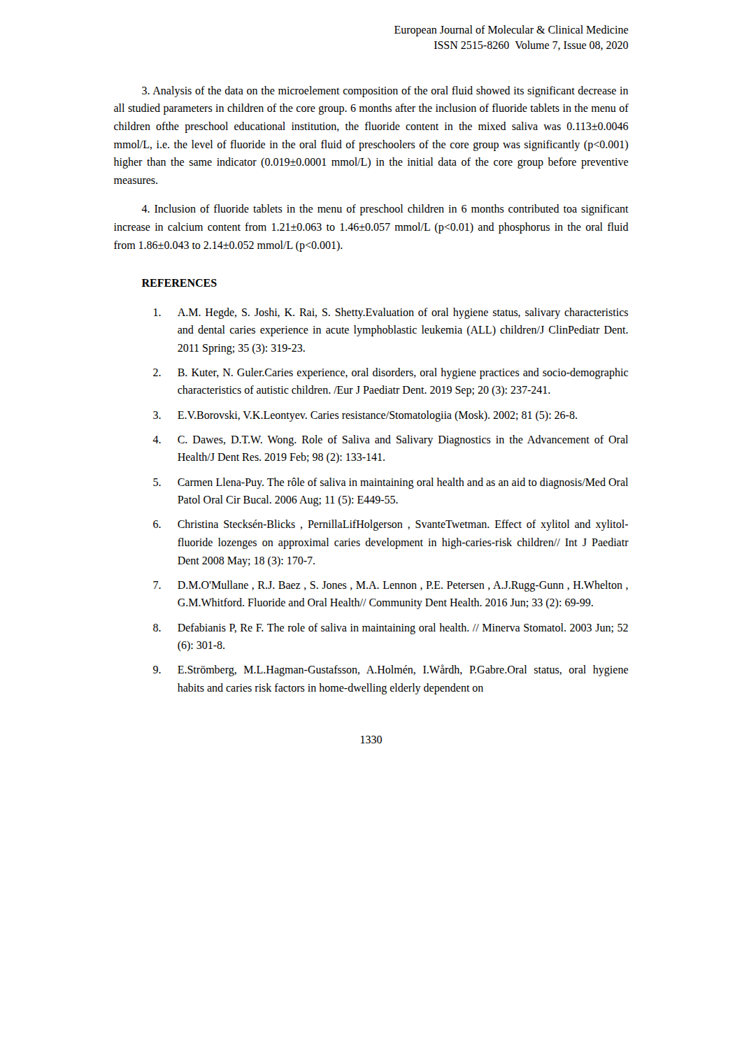European Journal of Molecular & Clinical Medicine
ISSN 2515-8260 Volume 7, Issue 08, 2020
3. Analysis of the data on the microelement composition of the oral fluid showed its significant decrease in all studied parameters in children of the core group. 6 months after the inclusion of fluoride tablets in the menu of children ofthe preschool educational institution, the fluoride content in the mixed saliva was 0.113±0.0046 mmol/L, i.e. the level of fluoride in the oral fluid of preschoolers of the core group was significantly (p<0.001) higher than the same indicator (0.019±0.0001 mmol/L) in the initial data of the core group before preventive measures.
4. Inclusion of fluoride tablets in the menu of preschool children in 6 months contributed toa significant increase in calcium content from 1.21±0.063 to 1.46±0.057 mmol/L (p<0.01) and phosphorus in the oral fluid from 1.86±0.043 to 2.14±0.052 mmol/L (p<0.001).
REFERENCES
A.M. Hegde, S. Joshi, K. Rai, S. Shetty.Evaluation of oral hygiene status, salivary characteristics and dental caries experience in acute lymphoblastic leukemia (ALL) children/J ClinPediatr Dent. 2011 Spring; 35 (3): 319-23.
B. Kuter, N. Guler.Caries experience, oral disorders, oral hygiene practices and socio-demographic characteristics of autistic children. /Eur J Paediatr Dent. 2019 Sep; 20 (3): 237-241.
E.V.Borovski, V.K.Leontyev. Caries resistance/Stomatologiia (Mosk). 2002; 81 (5): 26-8.
C. Dawes, D.T.W. Wong. Role of Saliva and Salivary Diagnostics in the Advancement of Oral Health/J Dent Res. 2019 Feb; 98 (2): 133-141.
Carmen Llena-Puy. The rôle of saliva in maintaining oral health and as an aid to diagnosis/Med Oral Patol Oral Cir Bucal. 2006 Aug; 11 (5): E449-55.
Christina Stecksén-Blicks , PernillaLifHolgerson , SvanteTwetman. Effect of xylitol and xylitol-fluoride lozenges on approximal caries development in high-caries-risk children// Int J Paediatr Dent 2008 May; 18 (3): 170-7.
D.M.O'Mullane , R.J. Baez , S. Jones , M.A. Lennon , P.E. Petersen , A.J.Rugg-Gunn , H.Whelton , G.M.Whitford. Fluoride and Oral Health// Community Dent Health. 2016 Jun; 33 (2): 69-99.
Defabianis P, Re F. The role of saliva in maintaining oral health. // Minerva Stomatol. 2003 Jun; 52 (6): 301-8.
E.Strömberg, M.L.Hagman-Gustafsson, A.Holmén, I.Wårdh, P.Gabre.Oral status, oral hygiene habits and caries risk factors in home-dwelling elderly dependent on
1330